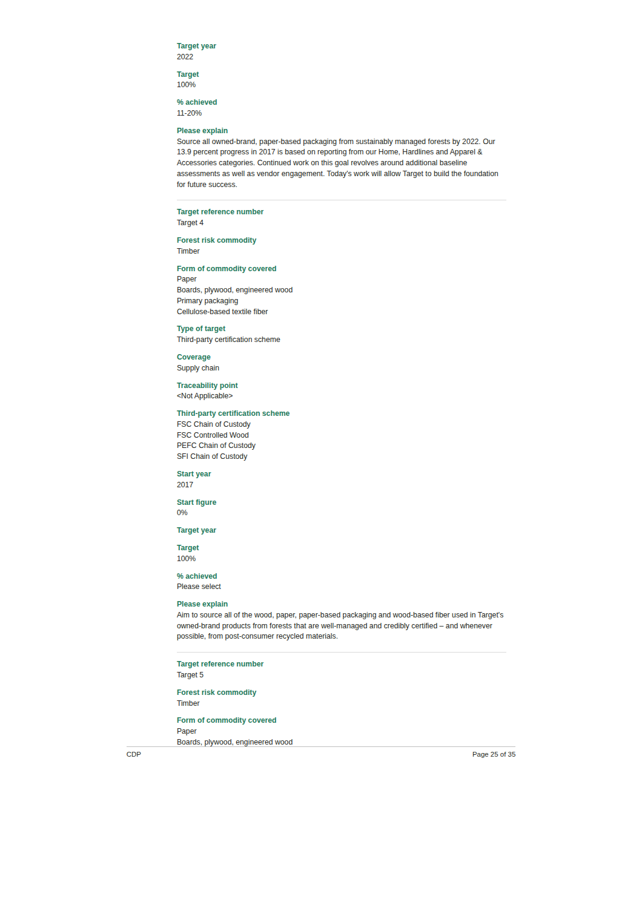Target year
2022
Target
100%
% achieved
11-20%
Please explain
Source all owned-brand, paper-based packaging from sustainably managed forests by 2022. Our 13.9 percent progress in 2017 is based on reporting from our Home, Hardlines and Apparel & Accessories categories. Continued work on this goal revolves around additional baseline assessments as well as vendor engagement. Today's work will allow Target to build the foundation for future success.
Target reference number
Target 4
Forest risk commodity
Timber
Form of commodity covered
Paper
Boards, plywood, engineered wood
Primary packaging
Cellulose-based textile fiber
Type of target
Third-party certification scheme
Coverage
Supply chain
Traceability point
<Not Applicable>
Third-party certification scheme
FSC Chain of Custody
FSC Controlled Wood
PEFC Chain of Custody
SFI Chain of Custody
Start year
2017
Start figure
0%
Target year
Target
100%
% achieved
Please select
Please explain
Aim to source all of the wood, paper, paper-based packaging and wood-based fiber used in Target's owned-brand products from forests that are well-managed and credibly certified – and whenever possible, from post-consumer recycled materials.
Target reference number
Target 5
Forest risk commodity
Timber
Form of commodity covered
Paper
Boards, plywood, engineered wood
CDP Page 25 of 35